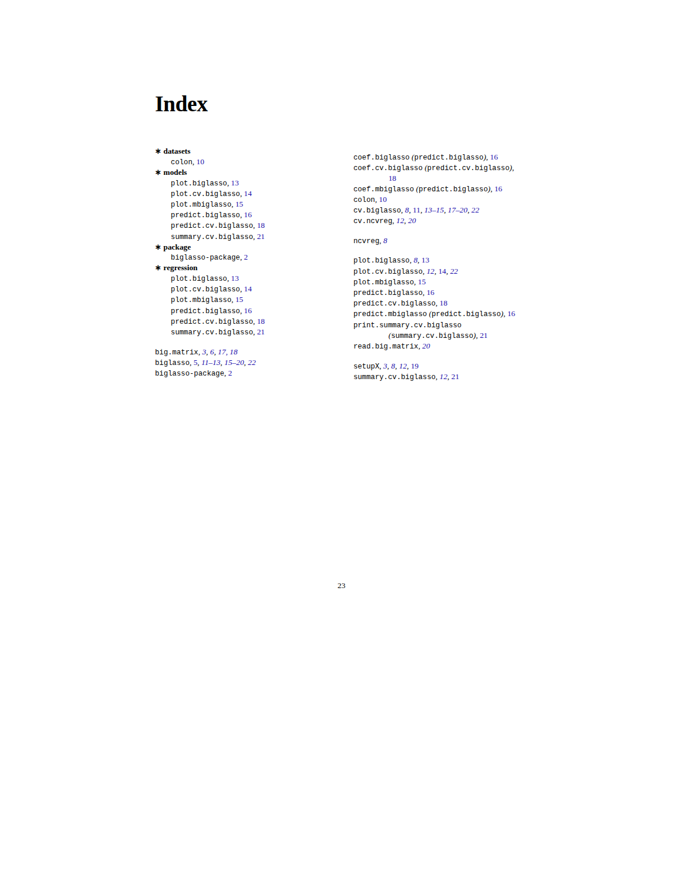Index
∗ datasets
colon, 10
∗ models
plot.biglasso, 13
plot.cv.biglasso, 14
plot.mbiglasso, 15
predict.biglasso, 16
predict.cv.biglasso, 18
summary.cv.biglasso, 21
∗ package
biglasso-package, 2
∗ regression
plot.biglasso, 13
plot.cv.biglasso, 14
plot.mbiglasso, 15
predict.biglasso, 16
predict.cv.biglasso, 18
summary.cv.biglasso, 21
big.matrix, 3, 6, 17, 18
biglasso, 5, 11–13, 15–20, 22
biglasso-package, 2
coef.biglasso (predict.biglasso), 16
coef.cv.biglasso (predict.cv.biglasso),
18
coef.mbiglasso (predict.biglasso), 16
colon, 10
cv.biglasso, 8, 11, 13–15, 17–20, 22
cv.ncvreg, 12, 20
ncvreg, 8
plot.biglasso, 8, 13
plot.cv.biglasso, 12, 14, 22
plot.mbiglasso, 15
predict.biglasso, 16
predict.cv.biglasso, 18
predict.mbiglasso (predict.biglasso), 16
print.summary.cv.biglasso
(summary.cv.biglasso), 21
read.big.matrix, 20
setupX, 3, 8, 12, 19
summary.cv.biglasso, 12, 21
23